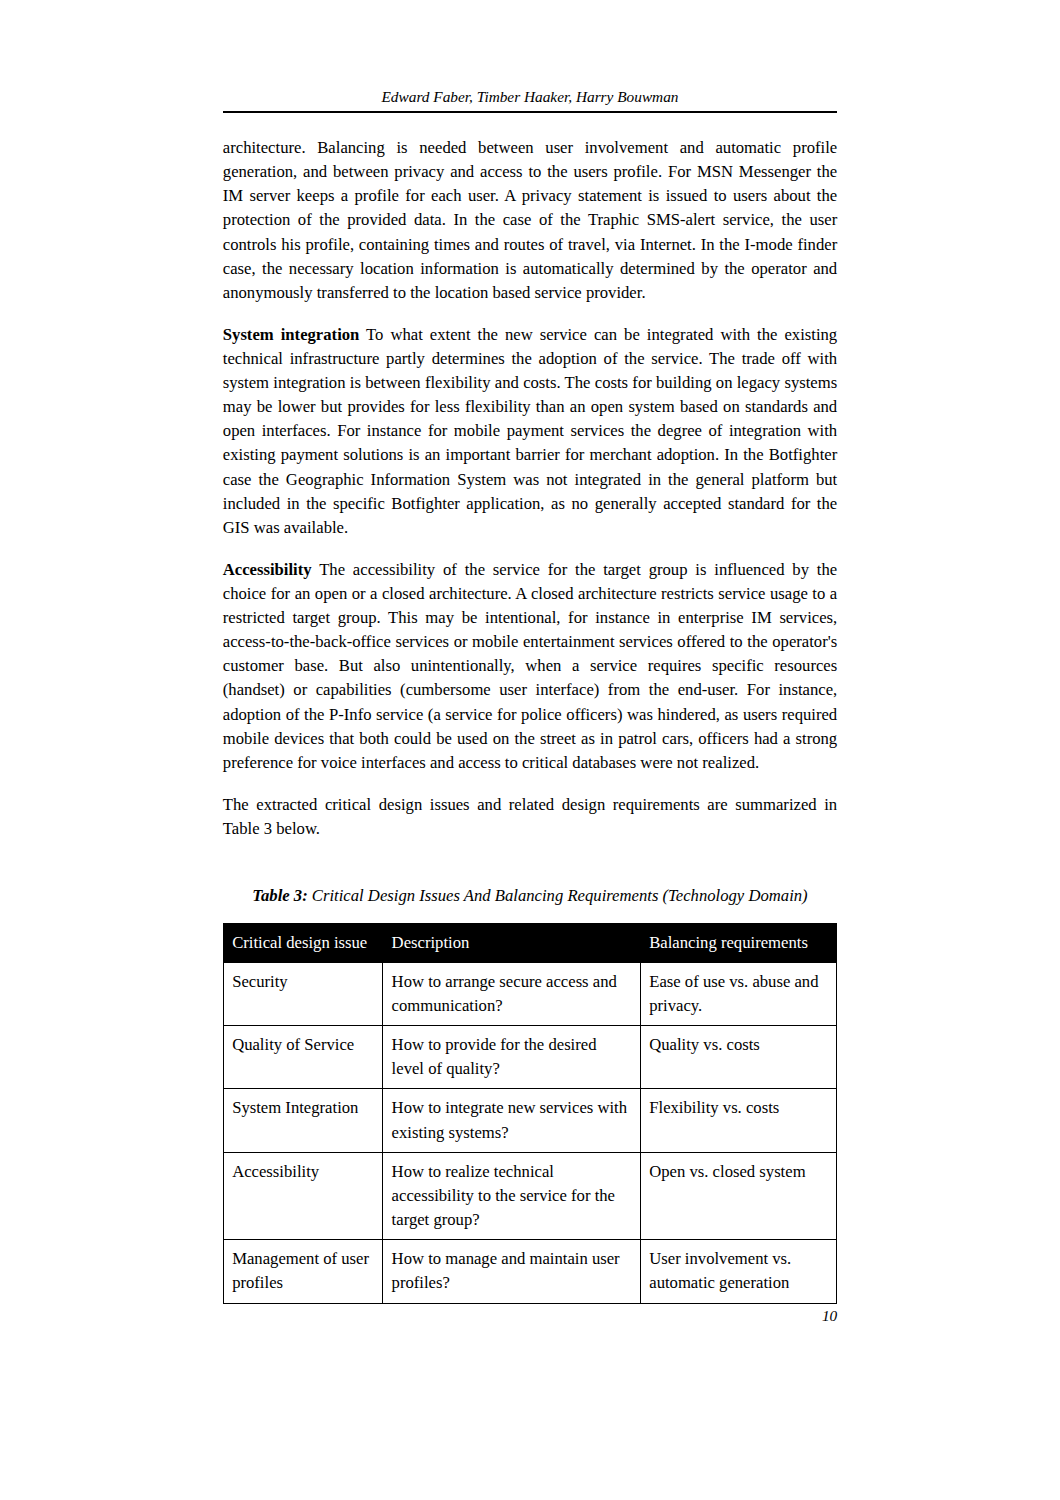Edward Faber, Timber Haaker, Harry Bouwman
architecture. Balancing is needed between user involvement and automatic profile generation, and between privacy and access to the users profile. For MSN Messenger the IM server keeps a profile for each user. A privacy statement is issued to users about the protection of the provided data. In the case of the Traphic SMS-alert service, the user controls his profile, containing times and routes of travel, via Internet. In the I-mode finder case, the necessary location information is automatically determined by the operator and anonymously transferred to the location based service provider.
System integration To what extent the new service can be integrated with the existing technical infrastructure partly determines the adoption of the service. The trade off with system integration is between flexibility and costs. The costs for building on legacy systems may be lower but provides for less flexibility than an open system based on standards and open interfaces. For instance for mobile payment services the degree of integration with existing payment solutions is an important barrier for merchant adoption. In the Botfighter case the Geographic Information System was not integrated in the general platform but included in the specific Botfighter application, as no generally accepted standard for the GIS was available.
Accessibility The accessibility of the service for the target group is influenced by the choice for an open or a closed architecture. A closed architecture restricts service usage to a restricted target group. This may be intentional, for instance in enterprise IM services, access-to-the-back-office services or mobile entertainment services offered to the operator's customer base. But also unintentionally, when a service requires specific resources (handset) or capabilities (cumbersome user interface) from the end-user. For instance, adoption of the P-Info service (a service for police officers) was hindered, as users required mobile devices that both could be used on the street as in patrol cars, officers had a strong preference for voice interfaces and access to critical databases were not realized.
The extracted critical design issues and related design requirements are summarized in Table 3 below.
Table 3: Critical Design Issues And Balancing Requirements (Technology Domain)
| Critical design issue | Description | Balancing requirements |
| --- | --- | --- |
| Security | How to arrange secure access and communication? | Ease of use vs. abuse and privacy. |
| Quality of Service | How to provide for the desired level of quality? | Quality vs. costs |
| System Integration | How to integrate new services with existing systems? | Flexibility vs. costs |
| Accessibility | How to realize technical accessibility to the service for the target group? | Open vs. closed system |
| Management of user profiles | How to manage and maintain user profiles? | User involvement vs. automatic generation |
10